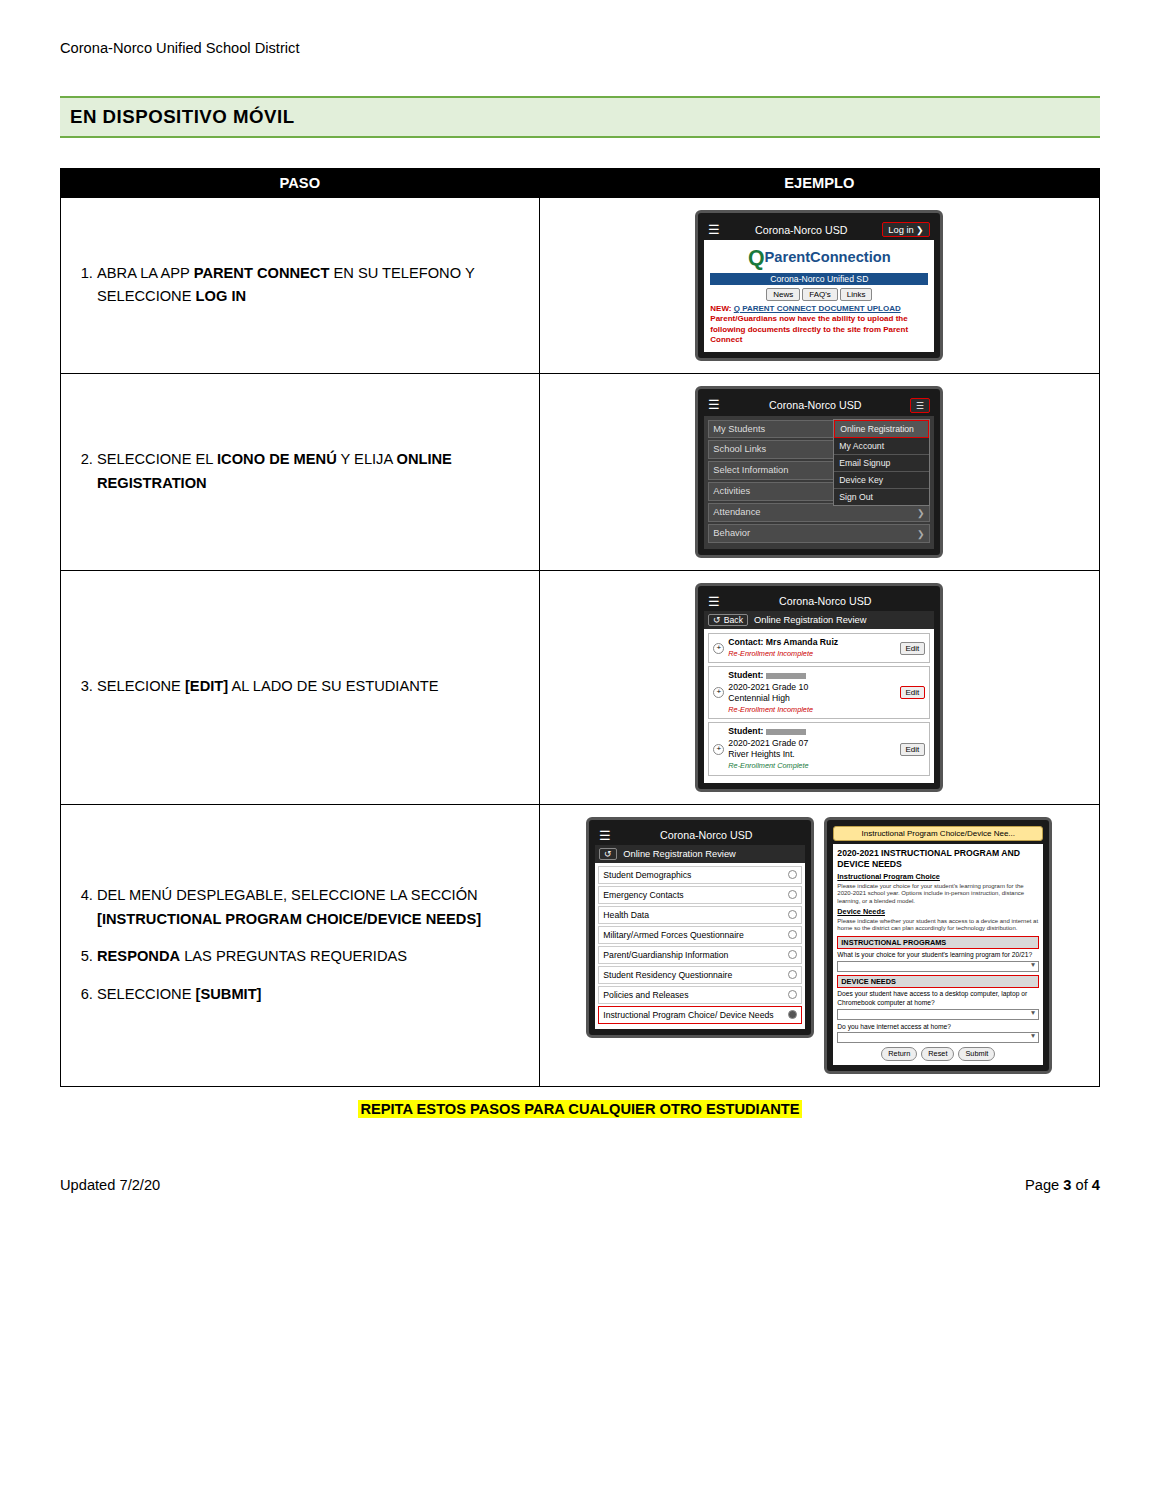Corona-Norco Unified School District
EN DISPOSITIVO MÓVIL
| PASO | EJEMPLO |
| --- | --- |
| ABRA LA APP PARENT CONNECT EN SU TELEFONO Y SELECCIONE LOG IN | ☰ Corona-Norco USD Log in ❯ Q ParentConnection Corona-Norco Unified SD News FAQ's Links NEW: Q PARENT CONNECT DOCUMENT UPLOAD Parent/Guardians now have the ability to upload the following documents directly to the site from Parent Connect |
| SELECCIONE EL ICONO DE MENÚ Y ELIJA ONLINE REGISTRATION | ☰ Corona-Norco USD ☰ My Students School Links ❯ Select Information ❯ Activities ❯ Attendance ❯ Behavior ❯ Online Registration My Account Email Signup Device Key Sign Out |
| SELECIONE [EDIT] AL LADO DE SU ESTUDIANTE | ☰ Corona-Norco USD ↺ Back Online Registration Review + Contact: Mrs Amanda Ruiz Re-Enrollment Incomplete Edit + Student: 2020-2021 Grade 10 Centennial High Re-Enrollment Incomplete Edit + Student: 2020-2021 Grade 07 River Heights Int. Re-Enrollment Complete Edit |
| DEL MENÚ DESPLEGABLE, SELECCIONE LA SECCIÓN [INSTRUCTIONAL PROGRAM CHOICE/DEVICE NEEDS] RESPONDA LAS PREGUNTAS REQUERIDAS SELECCIONE [SUBMIT] | ☰ Corona-Norco USD ↺ Online Registration Review Student Demographics Emergency Contacts Health Data Military/Armed Forces Questionnaire Parent/Guardianship Information Student Residency Questionnaire Policies and Releases Instructional Program Choice/ Device Needs Instructional Program Choice/Device Nee... 2020-2021 INSTRUCTIONAL PROGRAM AND DEVICE NEEDS Instructional Program Choice Please indicate your choice for your student's learning program for the 2020-2021 school year. Options include in-person instruction, distance learning, or a blended model. Device Needs Please indicate whether your student has access to a device and internet at home so the district can plan accordingly for technology distribution. INSTRUCTIONAL PROGRAMS What is your choice for your student's learning program for 20/21? DEVICE NEEDS Does your student have access to a desktop computer, laptop or Chromebook computer at home? Do you have internet access at home? Return Reset Submit |
REPITA ESTOS PASOS PARA CUALQUIER OTRO ESTUDIANTE
Updated 7/2/20
Page 3 of 4